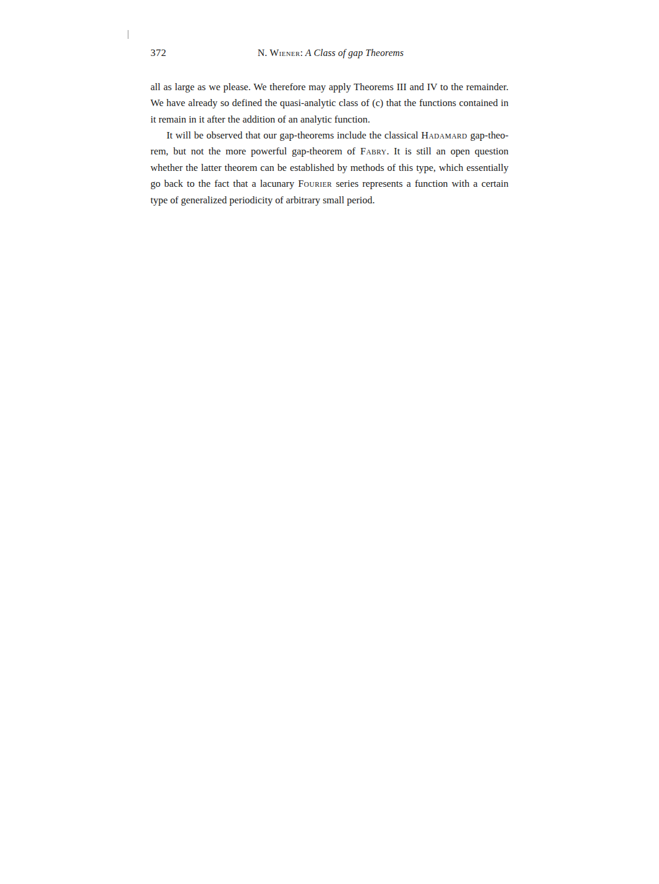372
N. Wiener: A Class of gap Theorems
all as large as we please. We therefore may apply Theorems III and IV to the remainder. We have already so defined the quasi-analytic class of (c) that the functions contained in it remain in it after the addition of an analytic function.
It will be observed that our gap-theorems include the classical Hadamard gap-theorem, but not the more powerful gap-theorem of Fabry. It is still an open question whether the latter theorem can be established by methods of this type, which essentially go back to the fact that a lacunary Fourier series represents a function with a certain type of generalized periodicity of arbitrary small period.